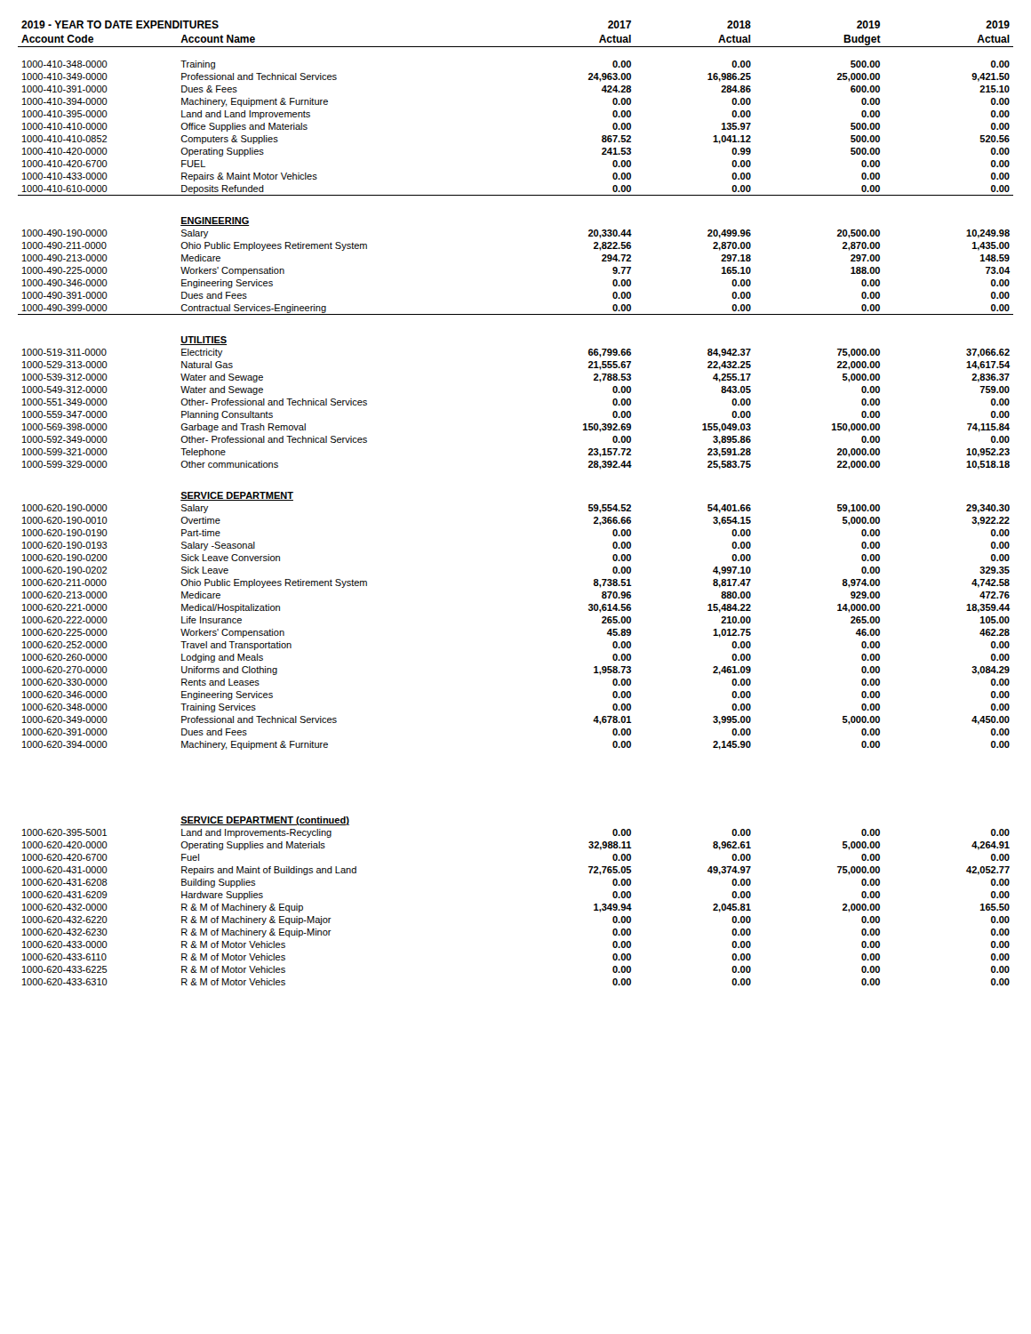| 2019 - YEAR TO DATE EXPENDITURES | 2017 | 2018 | 2019 | 2019 |
| --- | --- | --- | --- | --- |
| Account Code | Account Name | Actual | Actual | Budget | Actual |
| 1000-410-348-0000 | Training | 0.00 | 0.00 | 500.00 | 0.00 |
| 1000-410-349-0000 | Professional and Technical Services | 24,963.00 | 16,986.25 | 25,000.00 | 9,421.50 |
| 1000-410-391-0000 | Dues & Fees | 424.28 | 284.86 | 600.00 | 215.10 |
| 1000-410-394-0000 | Machinery, Equipment & Furniture | 0.00 | 0.00 | 0.00 | 0.00 |
| 1000-410-395-0000 | Land and Land Improvements | 0.00 | 0.00 | 0.00 | 0.00 |
| 1000-410-410-0000 | Office Supplies and Materials | 0.00 | 135.97 | 500.00 | 0.00 |
| 1000-410-410-0852 | Computers & Supplies | 867.52 | 1,041.12 | 500.00 | 520.56 |
| 1000-410-420-0000 | Operating Supplies | 241.53 | 0.99 | 500.00 | 0.00 |
| 1000-410-420-6700 | FUEL | 0.00 | 0.00 | 0.00 | 0.00 |
| 1000-410-433-0000 | Repairs & Maint Motor Vehicles | 0.00 | 0.00 | 0.00 | 0.00 |
| 1000-410-610-0000 | Deposits Refunded | 0.00 | 0.00 | 0.00 | 0.00 |
| | ENGINEERING | | | | |
| 1000-490-190-0000 | Salary | 20,330.44 | 20,499.96 | 20,500.00 | 10,249.98 |
| 1000-490-211-0000 | Ohio Public Employees Retirement System | 2,822.56 | 2,870.00 | 2,870.00 | 1,435.00 |
| 1000-490-213-0000 | Medicare | 294.72 | 297.18 | 297.00 | 148.59 |
| 1000-490-225-0000 | Workers' Compensation | 9.77 | 165.10 | 188.00 | 73.04 |
| 1000-490-346-0000 | Engineering Services | 0.00 | 0.00 | 0.00 | 0.00 |
| 1000-490-391-0000 | Dues and Fees | 0.00 | 0.00 | 0.00 | 0.00 |
| 1000-490-399-0000 | Contractual Services-Engineering | 0.00 | 0.00 | 0.00 | 0.00 |
| | UTILITIES | | | | |
| 1000-519-311-0000 | Electricity | 66,799.66 | 84,942.37 | 75,000.00 | 37,066.62 |
| 1000-529-313-0000 | Natural Gas | 21,555.67 | 22,432.25 | 22,000.00 | 14,617.54 |
| 1000-539-312-0000 | Water and Sewage | 2,788.53 | 4,255.17 | 5,000.00 | 2,836.37 |
| 1000-549-312-0000 | Water and Sewage | 0.00 | 843.05 | 0.00 | 759.00 |
| 1000-551-349-0000 | Other- Professional and Technical Services | 0.00 | 0.00 | 0.00 | 0.00 |
| 1000-559-347-0000 | Planning Consultants | 0.00 | 0.00 | 0.00 | 0.00 |
| 1000-569-398-0000 | Garbage and Trash Removal | 150,392.69 | 155,049.03 | 150,000.00 | 74,115.84 |
| 1000-592-349-0000 | Other- Professional and Technical Services | 0.00 | 3,895.86 | 0.00 | 0.00 |
| 1000-599-321-0000 | Telephone | 23,157.72 | 23,591.28 | 20,000.00 | 10,952.23 |
| 1000-599-329-0000 | Other communications | 28,392.44 | 25,583.75 | 22,000.00 | 10,518.18 |
| | SERVICE DEPARTMENT | | | | |
| 1000-620-190-0000 | Salary | 59,554.52 | 54,401.66 | 59,100.00 | 29,340.30 |
| 1000-620-190-0010 | Overtime | 2,366.66 | 3,654.15 | 5,000.00 | 3,922.22 |
| 1000-620-190-0190 | Part-time | 0.00 | 0.00 | 0.00 | 0.00 |
| 1000-620-190-0193 | Salary -Seasonal | 0.00 | 0.00 | 0.00 | 0.00 |
| 1000-620-190-0200 | Sick Leave Conversion | 0.00 | 0.00 | 0.00 | 0.00 |
| 1000-620-190-0202 | Sick Leave | 0.00 | 4,997.10 | 0.00 | 329.35 |
| 1000-620-211-0000 | Ohio Public Employees Retirement System | 8,738.51 | 8,817.47 | 8,974.00 | 4,742.58 |
| 1000-620-213-0000 | Medicare | 870.96 | 880.00 | 929.00 | 472.76 |
| 1000-620-221-0000 | Medical/Hospitalization | 30,614.56 | 15,484.22 | 14,000.00 | 18,359.44 |
| 1000-620-222-0000 | Life Insurance | 265.00 | 210.00 | 265.00 | 105.00 |
| 1000-620-225-0000 | Workers' Compensation | 45.89 | 1,012.75 | 46.00 | 462.28 |
| 1000-620-252-0000 | Travel and Transportation | 0.00 | 0.00 | 0.00 | 0.00 |
| 1000-620-260-0000 | Lodging and Meals | 0.00 | 0.00 | 0.00 | 0.00 |
| 1000-620-270-0000 | Uniforms and Clothing | 1,958.73 | 2,461.09 | 0.00 | 3,084.29 |
| 1000-620-330-0000 | Rents and Leases | 0.00 | 0.00 | 0.00 | 0.00 |
| 1000-620-346-0000 | Engineering Services | 0.00 | 0.00 | 0.00 | 0.00 |
| 1000-620-348-0000 | Training Services | 0.00 | 0.00 | 0.00 | 0.00 |
| 1000-620-349-0000 | Professional and Technical Services | 4,678.01 | 3,995.00 | 5,000.00 | 4,450.00 |
| 1000-620-391-0000 | Dues and Fees | 0.00 | 0.00 | 0.00 | 0.00 |
| 1000-620-394-0000 | Machinery, Equipment & Furniture | 0.00 | 2,145.90 | 0.00 | 0.00 |
| | SERVICE DEPARTMENT (continued) | | | | |
| 1000-620-395-5001 | Land and Improvements-Recycling | 0.00 | 0.00 | 0.00 | 0.00 |
| 1000-620-420-0000 | Operating Supplies and Materials | 32,988.11 | 8,962.61 | 5,000.00 | 4,264.91 |
| 1000-620-420-6700 | Fuel | 0.00 | 0.00 | 0.00 | 0.00 |
| 1000-620-431-0000 | Repairs and Maint of Buildings and Land | 72,765.05 | 49,374.97 | 75,000.00 | 42,052.77 |
| 1000-620-431-6208 | Building Supplies | 0.00 | 0.00 | 0.00 | 0.00 |
| 1000-620-431-6209 | Hardware Supplies | 0.00 | 0.00 | 0.00 | 0.00 |
| 1000-620-432-0000 | R & M of Machinery & Equip | 1,349.94 | 2,045.81 | 2,000.00 | 165.50 |
| 1000-620-432-6220 | R & M of Machinery & Equip-Major | 0.00 | 0.00 | 0.00 | 0.00 |
| 1000-620-432-6230 | R & M of Machinery & Equip-Minor | 0.00 | 0.00 | 0.00 | 0.00 |
| 1000-620-433-0000 | R & M of Motor Vehicles | 0.00 | 0.00 | 0.00 | 0.00 |
| 1000-620-433-6110 | R & M of Motor Vehicles | 0.00 | 0.00 | 0.00 | 0.00 |
| 1000-620-433-6225 | R & M of Motor Vehicles | 0.00 | 0.00 | 0.00 | 0.00 |
| 1000-620-433-6310 | R & M of Motor Vehicles | 0.00 | 0.00 | 0.00 | 0.00 |